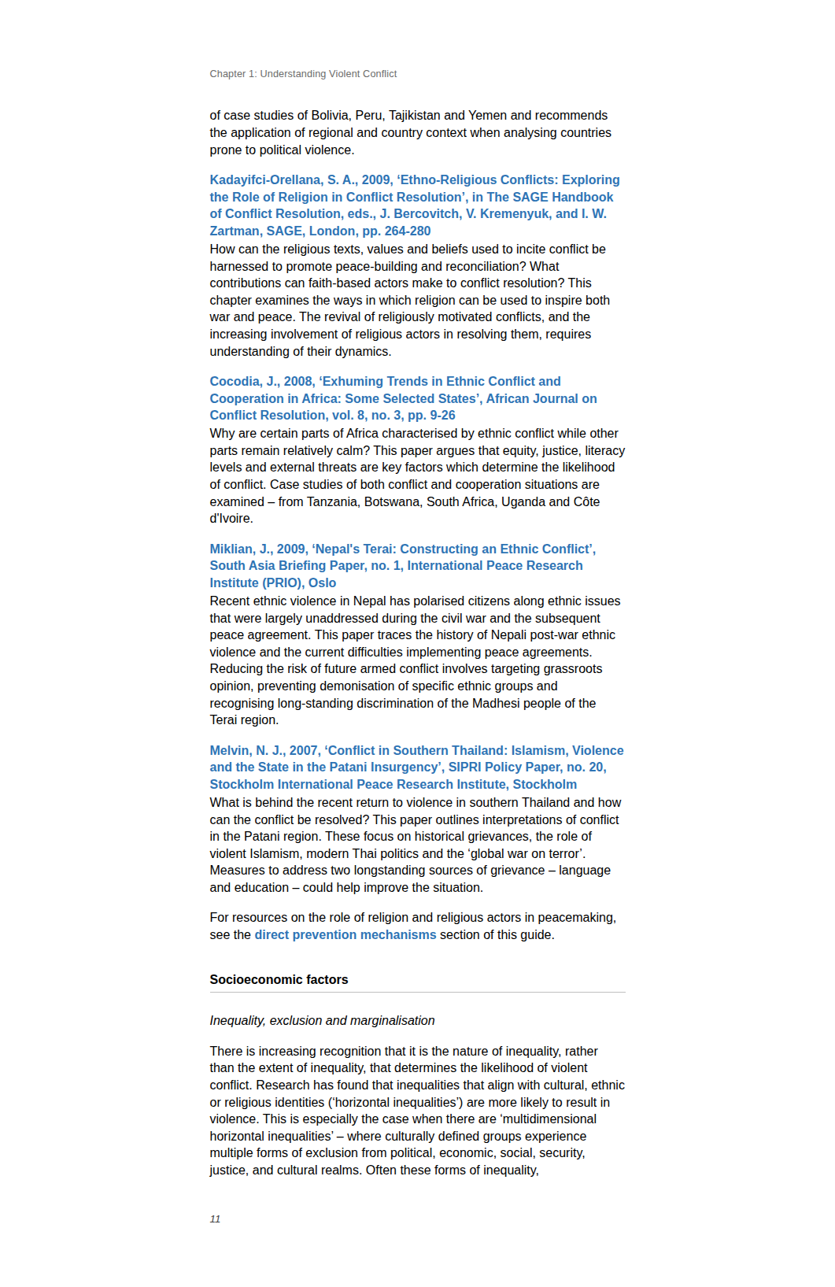Chapter 1: Understanding Violent Conflict
of case studies of Bolivia, Peru, Tajikistan and Yemen and recommends the application of regional and country context when analysing countries prone to political violence.
Kadayifci-Orellana, S. A., 2009, ‘Ethno-Religious Conflicts: Exploring the Role of Religion in Conflict Resolution’, in The SAGE Handbook of Conflict Resolution, eds., J. Bercovitch, V. Kremenyuk, and I. W. Zartman, SAGE, London, pp. 264-280
How can the religious texts, values and beliefs used to incite conflict be harnessed to promote peace-building and reconciliation? What contributions can faith-based actors make to conflict resolution? This chapter examines the ways in which religion can be used to inspire both war and peace. The revival of religiously motivated conflicts, and the increasing involvement of religious actors in resolving them, requires understanding of their dynamics.
Cocodia, J., 2008, ‘Exhuming Trends in Ethnic Conflict and Cooperation in Africa: Some Selected States’, African Journal on Conflict Resolution, vol. 8, no. 3, pp. 9-26
Why are certain parts of Africa characterised by ethnic conflict while other parts remain relatively calm? This paper argues that equity, justice, literacy levels and external threats are key factors which determine the likelihood of conflict. Case studies of both conflict and cooperation situations are examined – from Tanzania, Botswana, South Africa, Uganda and Côte d'Ivoire.
Miklian, J., 2009, ‘Nepal's Terai: Constructing an Ethnic Conflict’, South Asia Briefing Paper, no. 1, International Peace Research Institute (PRIO), Oslo
Recent ethnic violence in Nepal has polarised citizens along ethnic issues that were largely unaddressed during the civil war and the subsequent peace agreement. This paper traces the history of Nepali post-war ethnic violence and the current difficulties implementing peace agreements. Reducing the risk of future armed conflict involves targeting grassroots opinion, preventing demonisation of specific ethnic groups and recognising long-standing discrimination of the Madhesi people of the Terai region.
Melvin, N. J., 2007, ‘Conflict in Southern Thailand: Islamism, Violence and the State in the Patani Insurgency’, SIPRI Policy Paper, no. 20, Stockholm International Peace Research Institute, Stockholm
What is behind the recent return to violence in southern Thailand and how can the conflict be resolved? This paper outlines interpretations of conflict in the Patani region. These focus on historical grievances, the role of violent Islamism, modern Thai politics and the ‘global war on terror’. Measures to address two longstanding sources of grievance – language and education – could help improve the situation.
For resources on the role of religion and religious actors in peacemaking, see the direct prevention mechanisms section of this guide.
Socioeconomic factors
Inequality, exclusion and marginalisation
There is increasing recognition that it is the nature of inequality, rather than the extent of inequality, that determines the likelihood of violent conflict. Research has found that inequalities that align with cultural, ethnic or religious identities (‘horizontal inequalities’) are more likely to result in violence. This is especially the case when there are ‘multidimensional horizontal inequalities’ – where culturally defined groups experience multiple forms of exclusion from political, economic, social, security, justice, and cultural realms. Often these forms of inequality,
11